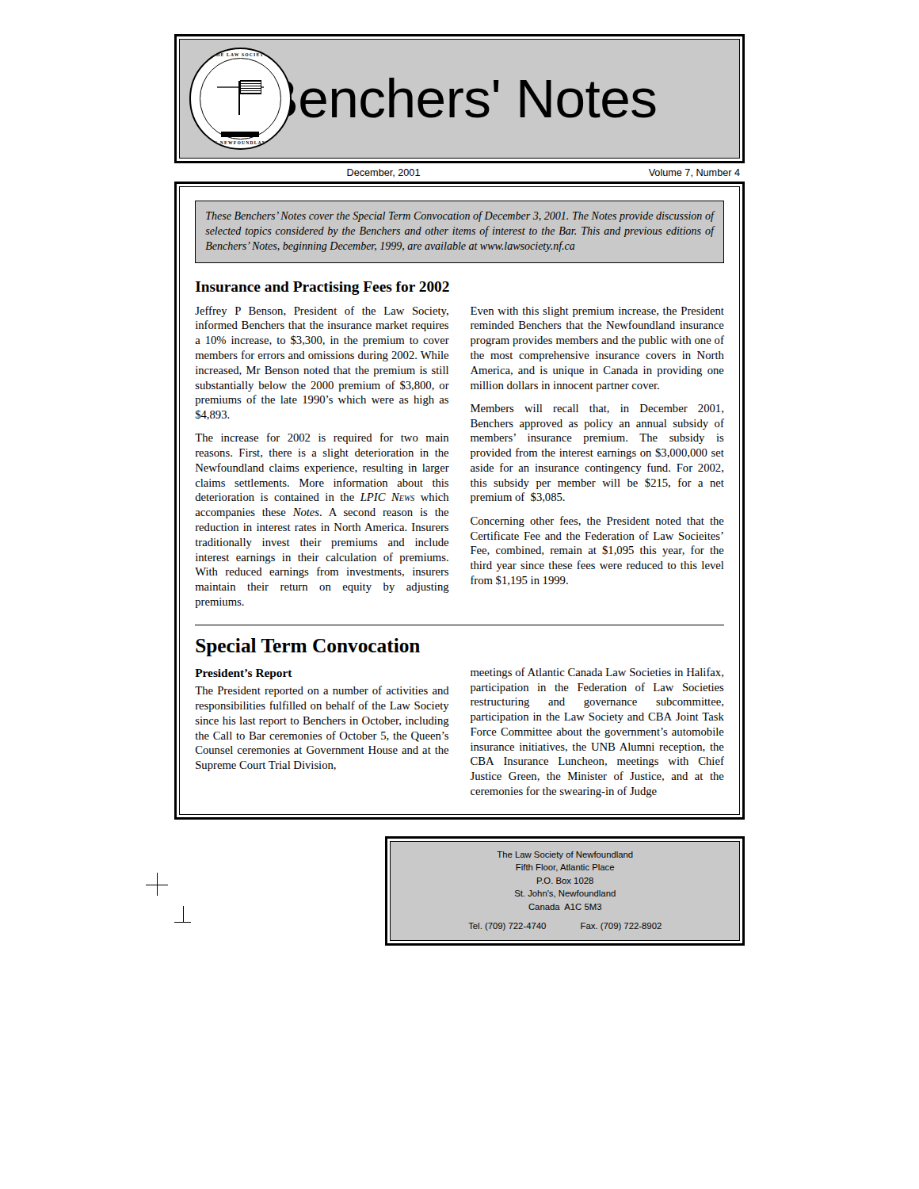Benchers' Notes
THE LAW SOCIETY
OF NEWFOUNDLAND
December, 2001 Volume 7, Number 4
These Benchers’ Notes cover the Special Term Convocation of December 3, 2001. The Notes provide discussion of selected topics considered by the Benchers and other items of interest to the Bar. This and previous editions of Benchers’ Notes, beginning December, 1999, are available at www.lawsociety.nf.ca
Insurance and Practising Fees for 2002
Jeffrey P Benson, President of the Law Society, informed Benchers that the insurance market requires a 10% increase, to $3,300, in the premium to cover members for errors and omissions during 2002. While increased, Mr Benson noted that the premium is still substantially below the 2000 premium of $3,800, or premiums of the late 1990’s which were as high as $4,893.
The increase for 2002 is required for two main reasons. First, there is a slight deterioration in the Newfoundland claims experience, resulting in larger claims settlements. More information about this deterioration is contained in the LPIC News which accompanies these Notes. A second reason is the reduction in interest rates in North America. Insurers traditionally invest their premiums and include interest earnings in their calculation of premiums. With reduced earnings from investments, insurers maintain their return on equity by adjusting premiums.
Even with this slight premium increase, the President reminded Benchers that the Newfoundland insurance program provides members and the public with one of the most comprehensive insurance covers in North America, and is unique in Canada in providing one million dollars in innocent partner cover.
Members will recall that, in December 2001, Benchers approved as policy an annual subsidy of members’ insurance premium. The subsidy is provided from the interest earnings on $3,000,000 set aside for an insurance contingency fund. For 2002, this subsidy per member will be $215, for a net premium of $3,085.
Concerning other fees, the President noted that the Certificate Fee and the Federation of Law Socieites’ Fee, combined, remain at $1,095 this year, for the third year since these fees were reduced to this level from $1,195 in 1999.
Special Term Convocation
President’s Report
The President reported on a number of activities and responsibilities fulfilled on behalf of the Law Society since his last report to Benchers in October, including the Call to Bar ceremonies of October 5, the Queen’s Counsel ceremonies at Government House and at the Supreme Court Trial Division,
meetings of Atlantic Canada Law Societies in Halifax, participation in the Federation of Law Societies restructuring and governance subcommittee, participation in the Law Society and CBA Joint Task Force Committee about the government’s automobile insurance initiatives, the UNB Alumni reception, the CBA Insurance Luncheon, meetings with Chief Justice Green, the Minister of Justice, and at the ceremonies for the swearing-in of Judge
The Law Society of Newfoundland
Fifth Floor, Atlantic Place
P.O. Box 1028
St. John's, Newfoundland
Canada A1C 5M3
Tel. (709) 722-4740 Fax. (709) 722-8902